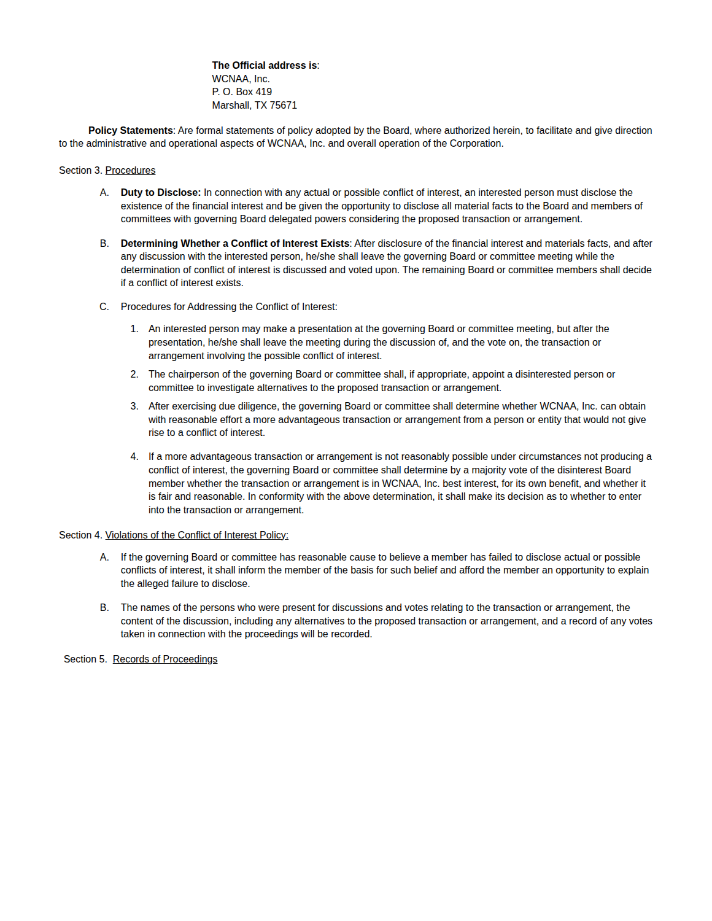The Official address is:
WCNAA, Inc.
P. O. Box 419
Marshall, TX 75671
Policy Statements: Are formal statements of policy adopted by the Board, where authorized herein, to facilitate and give direction to the administrative and operational aspects of WCNAA, Inc. and overall operation of the Corporation.
Section 3. Procedures
Duty to Disclose: In connection with any actual or possible conflict of interest, an interested person must disclose the existence of the financial interest and be given the opportunity to disclose all material facts to the Board and members of committees with governing Board delegated powers considering the proposed transaction or arrangement.
Determining Whether a Conflict of Interest Exists: After disclosure of the financial interest and materials facts, and after any discussion with the interested person, he/she shall leave the governing Board or committee meeting while the determination of conflict of interest is discussed and voted upon. The remaining Board or committee members shall decide if a conflict of interest exists.
Procedures for Addressing the Conflict of Interest:
An interested person may make a presentation at the governing Board or committee meeting, but after the presentation, he/she shall leave the meeting during the discussion of, and the vote on, the transaction or arrangement involving the possible conflict of interest.
The chairperson of the governing Board or committee shall, if appropriate, appoint a disinterested person or committee to investigate alternatives to the proposed transaction or arrangement.
After exercising due diligence, the governing Board or committee shall determine whether WCNAA, Inc. can obtain with reasonable effort a more advantageous transaction or arrangement from a person or entity that would not give rise to a conflict of interest.
If a more advantageous transaction or arrangement is not reasonably possible under circumstances not producing a conflict of interest, the governing Board or committee shall determine by a majority vote of the disinterest Board member whether the transaction or arrangement is in WCNAA, Inc. best interest, for its own benefit, and whether it is fair and reasonable. In conformity with the above determination, it shall make its decision as to whether to enter into the transaction or arrangement.
Section 4. Violations of the Conflict of Interest Policy:
If the governing Board or committee has reasonable cause to believe a member has failed to disclose actual or possible conflicts of interest, it shall inform the member of the basis for such belief and afford the member an opportunity to explain the alleged failure to disclose.
The names of the persons who were present for discussions and votes relating to the transaction or arrangement, the content of the discussion, including any alternatives to the proposed transaction or arrangement, and a record of any votes taken in connection with the proceedings will be recorded.
Section 5. Records of Proceedings